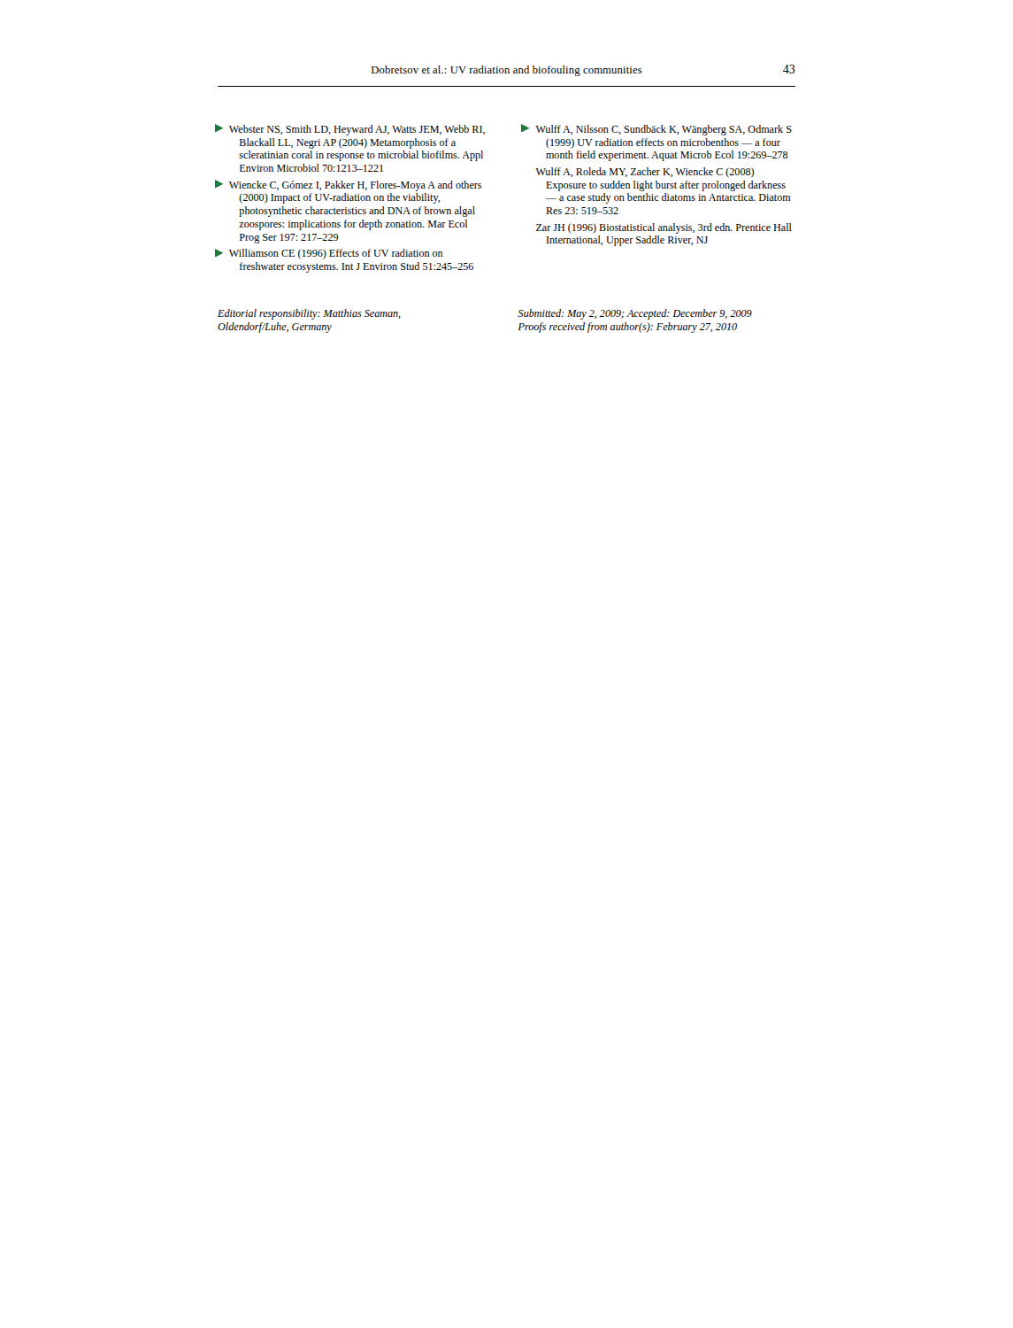Dobretsov et al.: UV radiation and biofouling communities
43
Webster NS, Smith LD, Heyward AJ, Watts JEM, Webb RI, Blackall LL, Negri AP (2004) Metamorphosis of a scleratinian coral in response to microbial biofilms. Appl Environ Microbiol 70:1213–1221
Wiencke C, Gómez I, Pakker H, Flores-Moya A and others (2000) Impact of UV-radiation on the viability, photosynthetic characteristics and DNA of brown algal zoospores: implications for depth zonation. Mar Ecol Prog Ser 197: 217–229
Williamson CE (1996) Effects of UV radiation on freshwater ecosystems. Int J Environ Stud 51:245–256
Wulff A, Nilsson C, Sundbäck K, Wängberg SA, Odmark S (1999) UV radiation effects on microbenthos — a four month field experiment. Aquat Microb Ecol 19:269–278
Wulff A, Roleda MY, Zacher K, Wiencke C (2008) Exposure to sudden light burst after prolonged darkness — a case study on benthic diatoms in Antarctica. Diatom Res 23: 519–532
Zar JH (1996) Biostatistical analysis, 3rd edn. Prentice Hall International, Upper Saddle River, NJ
Editorial responsibility: Matthias Seaman,
Oldendorf/Luhe, Germany
Submitted: May 2, 2009; Accepted: December 9, 2009
Proofs received from author(s): February 27, 2010